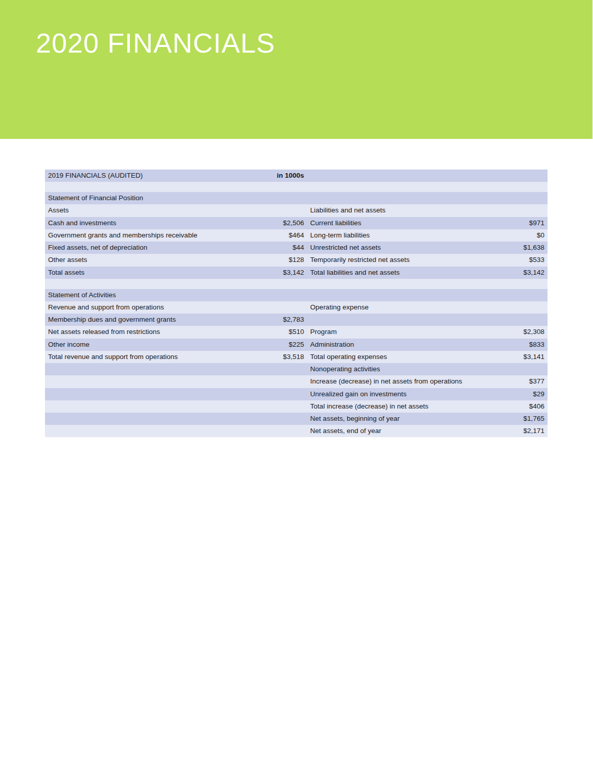2020 FINANCIALS
| 2019 FINANCIALS (AUDITED) | in 1000s | | |
| Statement of Financial Position | | | |
| Assets | | Liabilities and net assets | |
| Cash and investments | $2,506 | Current liabilities | $971 |
| Government grants and memberships receivable | $464 | Long-term liabilities | $0 |
| Fixed assets, net of depreciation | $44 | Unrestricted net assets | $1,638 |
| Other assets | $128 | Temporarily restricted net assets | $533 |
| Total assets | $3,142 | Total liabilities and net assets | $3,142 |
| Statement of Activities | | | |
| Revenue and support from operations | | Operating expense | |
| Membership dues and government grants | $2,783 | | |
| Net assets released from restrictions | $510 | Program | $2,308 |
| Other income | $225 | Administration | $833 |
| Total revenue and support from operations | $3,518 | Total operating expenses | $3,141 |
| | | Nonoperating activities | |
| | | Increase (decrease) in net assets from operations | $377 |
| | | Unrealized gain on investments | $29 |
| | | Total increase (decrease) in net assets | $406 |
| | | Net assets, beginning of year | $1,765 |
| | | Net assets, end of year | $2,171 |